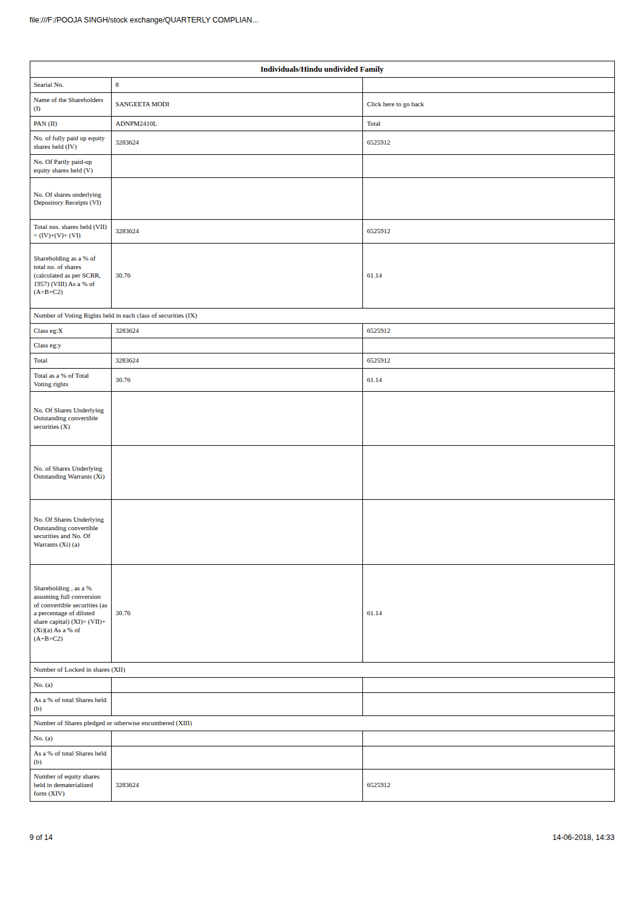file:///F:/POOJA SINGH/stock exchange/QUARTERLY COMPLIAN...
| Individuals/Hindu undivided Family |
| Searial No. | 8 | |
| Name of the Shareholders (I) | SANGEETA MODI | Click here to go back |
| PAN (II) | ADNPM2410L | Total |
| No. of fully paid up equity shares held (IV) | 3283624 | 6525912 |
| No. Of Partly paid-up equity shares held (V) | | |
| No. Of shares underlying Depository Receipts (VI) | | |
| Total nos. shares held (VII) = (IV)+(V)+ (VI) | 3283624 | 6525912 |
| Shareholding as a % of total no. of shares (calculated as per SCRR, 1957) (VIII) As a % of (A+B+C2) | 30.76 | 61.14 |
| Number of Voting Rights held in each class of securities (IX) |
| Class eg:X | 3283624 | 6525912 |
| Class eg:y | | |
| Total | 3283624 | 6525912 |
| Total as a % of Total Voting rights | 30.76 | 61.14 |
| No. Of Shares Underlying Outstanding convertible securities (X) | | |
| No. of Shares Underlying Outstanding Warrants (Xi) | | |
| No. Of Shares Underlying Outstanding convertible securities and No. Of Warrants (Xi) (a) | | |
| Shareholding , as a % assuming full conversion of convertible securities (as a percentage of diluted share capital) (XI)= (VII)+(Xi)(a) As a % of (A+B+C2) | 30.76 | 61.14 |
| Number of Locked in shares (XII) |
| No. (a) | | |
| As a % of total Shares held (b) | | |
| Number of Shares pledged or otherwise encumbered (XIII) |
| No. (a) | | |
| As a % of total Shares held (b) | | |
| Number of equity shares held in dematerialized form (XIV) | 3283624 | 6525912 |
9 of 14
14-06-2018, 14:33